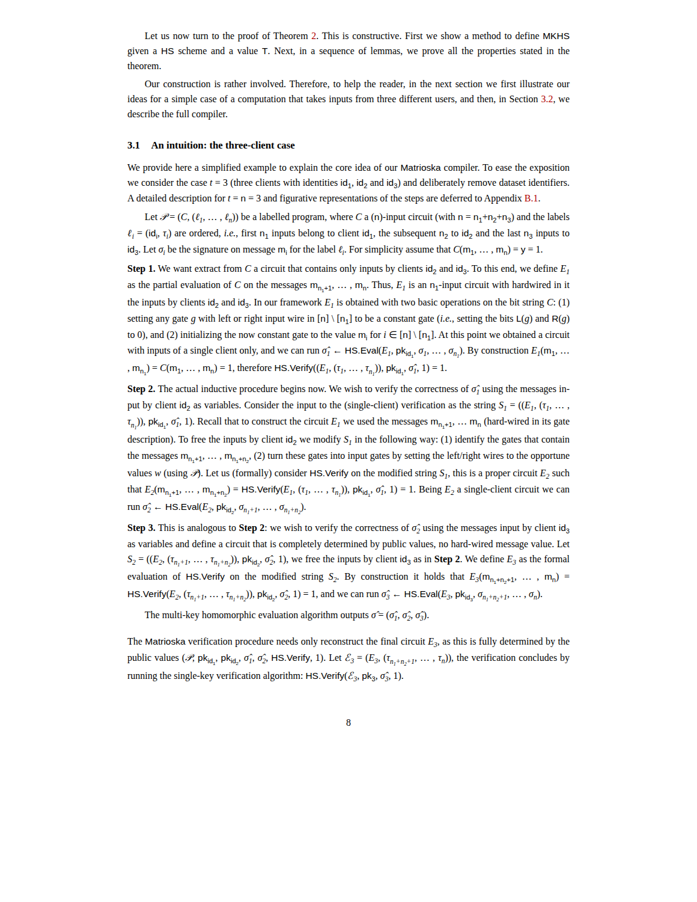Let us now turn to the proof of Theorem 2. This is constructive. First we show a method to define MKHS given a HS scheme and a value T. Next, in a sequence of lemmas, we prove all the properties stated in the theorem.
Our construction is rather involved. Therefore, to help the reader, in the next section we first illustrate our ideas for a simple case of a computation that takes inputs from three different users, and then, in Section 3.2, we describe the full compiler.
3.1 An intuition: the three-client case
We provide here a simplified example to explain the core idea of our Matrioska compiler. To ease the exposition we consider the case t = 3 (three clients with identities id1, id2 and id3) and deliberately remove dataset identifiers. A detailed description for t = n = 3 and figurative representations of the steps are deferred to Appendix B.1.
Let 𝒫 = (C, (ℓ1, … , ℓn)) be a labelled program, where C a (n)-input circuit (with n = n1+n2+n3) and the labels ℓi = (idi, τi) are ordered, i.e., first n1 inputs belong to client id1, the subsequent n2 to id2 and the last n3 inputs to id3. Let σi be the signature on message mi for the label ℓi. For simplicity assume that C(m1, … , mn) = y = 1.
Step 1. We want extract from C a circuit that contains only inputs by clients id2 and id3. To this end, we define E1 as the partial evaluation of C on the messages mn1+1, … , mn. Thus, E1 is an n1-input circuit with hardwired in it the inputs by clients id2 and id3. In our framework E1 is obtained with two basic operations on the bit string C: (1) setting any gate g with left or right input wire in [n] \ [n1] to be a constant gate (i.e., setting the bits L(g) and R(g) to 0), and (2) initializing the now constant gate to the value mi for i ∈ [n] \ [n1]. At this point we obtained a circuit with inputs of a single client only, and we can run σ̂1 ← HS.Eval(E1, pkid1, σ1, … , σn1). By construction E1(m1, … , mn1) = C(m1, … , mn) = 1, therefore HS.Verify((E1, (τ1, … , τn1)), pkid1, σ̂1, 1) = 1.
Step 2. The actual inductive procedure begins now. We wish to verify the correctness of σ̂1 using the messages input by client id2 as variables. Consider the input to the (single-client) verification as the string S1 = ((E1, (τ1, … , τn1)), pkid1, σ̂1, 1). Recall that to construct the circuit E1 we used the messages mn1+1, … mn (hard-wired in its gate description). To free the inputs by client id2 we modify S1 in the following way: (1) identify the gates that contain the messages mn1+1, … , mn1+n2, (2) turn these gates into input gates by setting the left/right wires to the opportune values w (using 𝒫). Let us (formally) consider HS.Verify on the modified string S1, this is a proper circuit E2 such that E2(mn1+1, … , mn1+n2) = HS.Verify(E1, (τ1, … , τn1)), pkid1, σ̂1, 1) = 1. Being E2 a single-client circuit we can run σ̂2 ← HS.Eval(E2, pkid2, σn1+1, … , σn1+n2).
Step 3. This is analogous to Step 2: we wish to verify the correctness of σ̂2 using the messages input by client id3 as variables and define a circuit that is completely determined by public values, no hard-wired message value. Let S2 = ((E2, (τn1+1, … , τn1+n2)), pkid2, σ̂2, 1), we free the inputs by client id3 as in Step 2. We define E3 as the formal evaluation of HS.Verify on the modified string S2. By construction it holds that E3(mn1+n2+1, … , mn) = HS.Verify(E2, (τn1+1, … , τn1+n2)), pkid2, σ̂2, 1) = 1, and we can run σ̂3 ← HS.Eval(E3, pkid3, σn1+n2+1, … , σn).
The multi-key homomorphic evaluation algorithm outputs σ̂ = (σ̂1, σ̂2, σ̂3).
The Matrioska verification procedure needs only reconstruct the final circuit E3, as this is fully determined by the public values (𝒫, pkid1, pkid2, σ̂1, σ̂2, HS.Verify, 1). Let ℰ3 = (E3, (τn1+n2+1, … , τn)), the verification concludes by running the single-key verification algorithm: HS.Verify(ℰ3, pk3, σ̂3, 1).
8